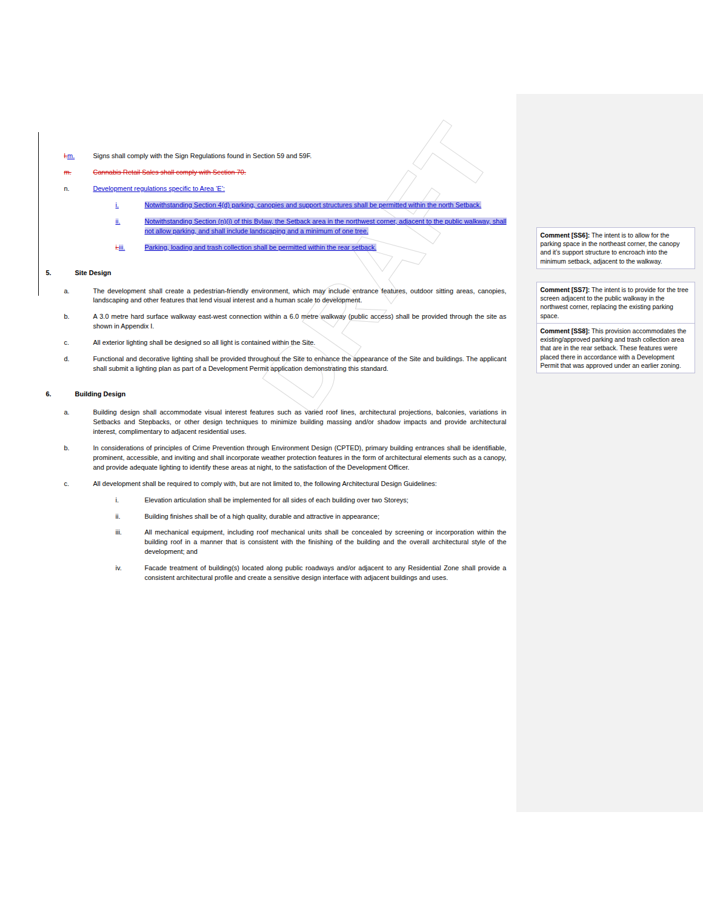DRAFT
l. m.
Signs shall comply with the Sign Regulations found in Section 59 and 59F.
m.
Cannabis Retail Sales shall comply with Section 70.
n.
Development regulations specific to Area ‘E’:
i.
Notwithstanding Section 4(d) parking, canopies and support structures shall be permitted within the north Setback.
ii.
Notwithstanding Section (n)(i) of this Bylaw, the Setback area in the northwest corner, adjacent to the public walkway, shall not allow parking, and shall include landscaping and a minimum of one tree.
i. iii.
Parking, loading and trash collection shall be permitted within the rear setback.
5.
Site Design
a.
The development shall create a pedestrian-friendly environment, which may include entrance features, outdoor sitting areas, canopies, landscaping and other features that lend visual interest and a human scale to development.
b.
A 3.0 metre hard surface walkway east-west connection within a 6.0 metre walkway (public access) shall be provided through the site as shown in Appendix I.
c.
All exterior lighting shall be designed so all light is contained within the Site.
d.
Functional and decorative lighting shall be provided throughout the Site to enhance the appearance of the Site and buildings. The applicant shall submit a lighting plan as part of a Development Permit application demonstrating this standard.
6.
Building Design
a.
Building design shall accommodate visual interest features such as varied roof lines, architectural projections, balconies, variations in Setbacks and Stepbacks, or other design techniques to minimize building massing and/or shadow impacts and provide architectural interest, complimentary to adjacent residential uses.
b.
In considerations of principles of Crime Prevention through Environment Design (CPTED), primary building entrances shall be identifiable, prominent, accessible, and inviting and shall incorporate weather protection features in the form of architectural elements such as a canopy, and provide adequate lighting to identify these areas at night, to the satisfaction of the Development Officer.
c.
All development shall be required to comply with, but are not limited to, the following Architectural Design Guidelines:
i.
Elevation articulation shall be implemented for all sides of each building over two Storeys;
ii.
Building finishes shall be of a high quality, durable and attractive in appearance;
iii.
All mechanical equipment, including roof mechanical units shall be concealed by screening or incorporation within the building roof in a manner that is consistent with the finishing of the building and the overall architectural style of the development; and
iv.
Facade treatment of building(s) located along public roadways and/or adjacent to any Residential Zone shall provide a consistent architectural profile and create a sensitive design interface with adjacent buildings and uses.
Comment [SS6]: The intent is to allow for the parking space in the northeast corner, the canopy and it’s support structure to encroach into the minimum setback, adjacent to the walkway.
Comment [SS7]: The intent is to provide for the tree screen adjacent to the public walkway in the northwest corner, replacing the existing parking space.
Comment [SS8]: This provision accommodates the existing/approved parking and trash collection area that are in the rear setback. These features were placed there in accordance with a Development Permit that was approved under an earlier zoning.